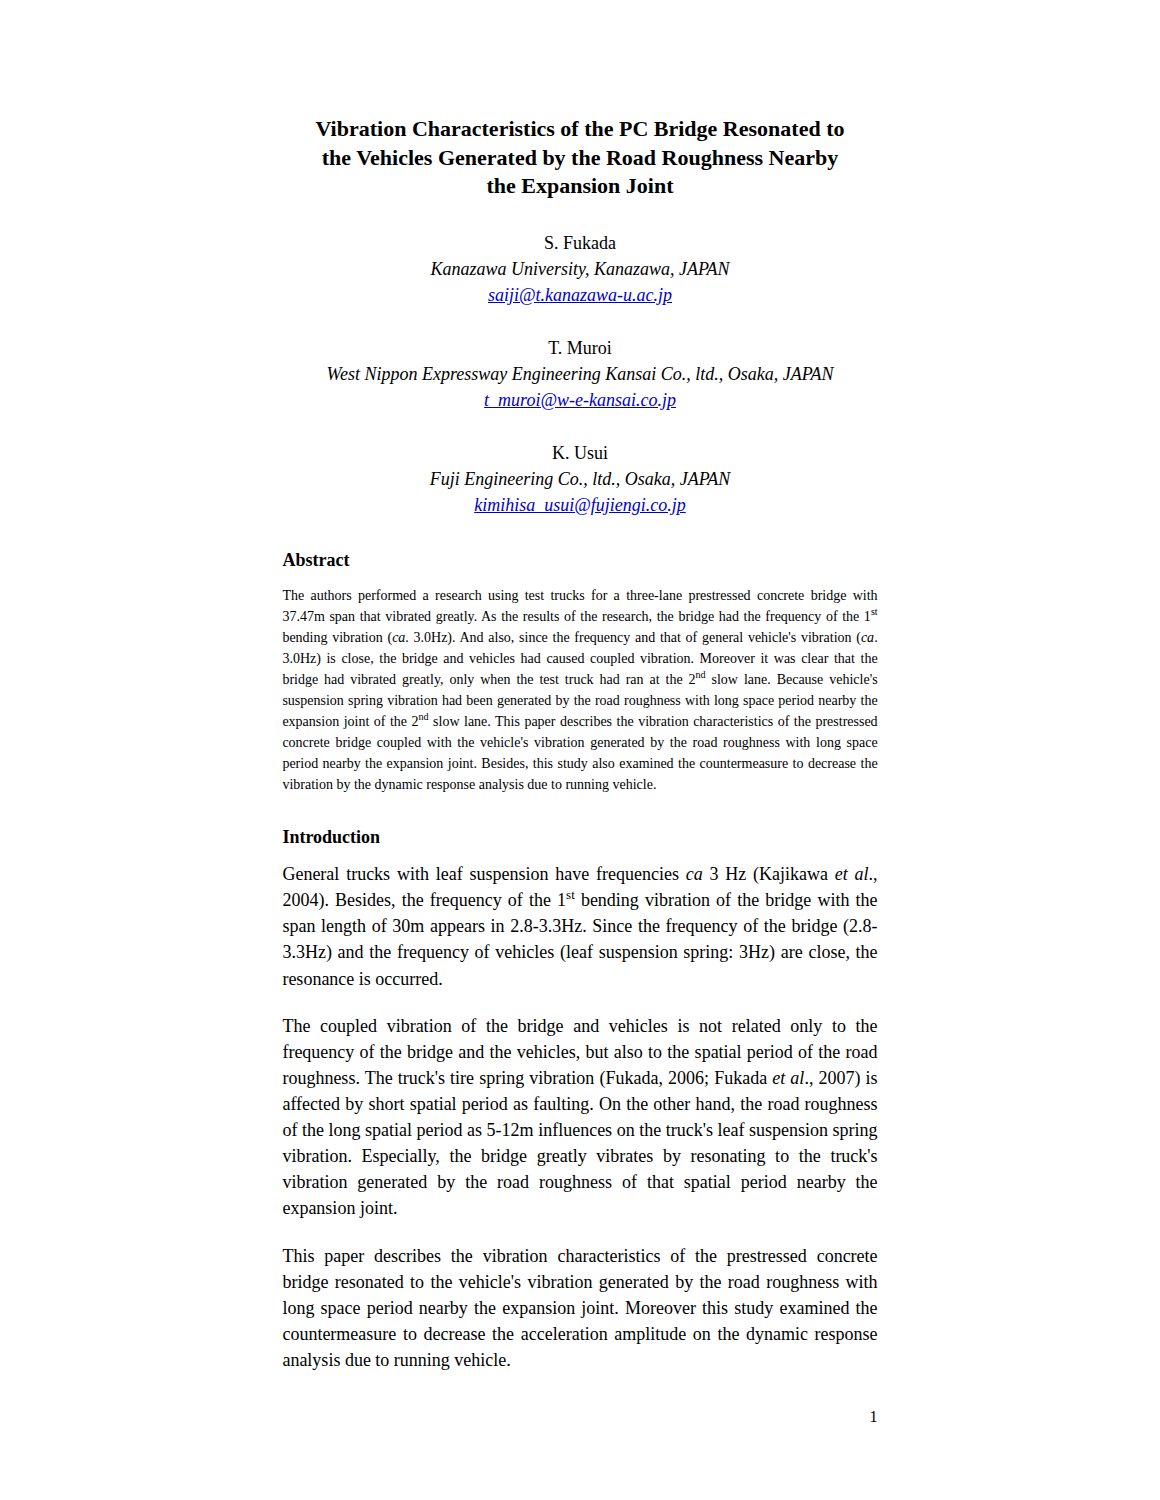Vibration Characteristics of the PC Bridge Resonated to the Vehicles Generated by the Road Roughness Nearby the Expansion Joint
S. Fukada
Kanazawa University, Kanazawa, JAPAN
saiji@t.kanazawa-u.ac.jp
T. Muroi
West Nippon Expressway Engineering Kansai Co., ltd., Osaka, JAPAN
t_muroi@w-e-kansai.co.jp
K. Usui
Fuji Engineering Co., ltd., Osaka, JAPAN
kimihisa_usui@fujiengi.co.jp
Abstract
The authors performed a research using test trucks for a three-lane prestressed concrete bridge with 37.47m span that vibrated greatly. As the results of the research, the bridge had the frequency of the 1st bending vibration (ca. 3.0Hz). And also, since the frequency and that of general vehicle's vibration (ca. 3.0Hz) is close, the bridge and vehicles had caused coupled vibration. Moreover it was clear that the bridge had vibrated greatly, only when the test truck had ran at the 2nd slow lane. Because vehicle's suspension spring vibration had been generated by the road roughness with long space period nearby the expansion joint of the 2nd slow lane. This paper describes the vibration characteristics of the prestressed concrete bridge coupled with the vehicle's vibration generated by the road roughness with long space period nearby the expansion joint. Besides, this study also examined the countermeasure to decrease the vibration by the dynamic response analysis due to running vehicle.
Introduction
General trucks with leaf suspension have frequencies ca 3 Hz (Kajikawa et al., 2004). Besides, the frequency of the 1st bending vibration of the bridge with the span length of 30m appears in 2.8-3.3Hz. Since the frequency of the bridge (2.8-3.3Hz) and the frequency of vehicles (leaf suspension spring: 3Hz) are close, the resonance is occurred.
The coupled vibration of the bridge and vehicles is not related only to the frequency of the bridge and the vehicles, but also to the spatial period of the road roughness. The truck's tire spring vibration (Fukada, 2006; Fukada et al., 2007) is affected by short spatial period as faulting. On the other hand, the road roughness of the long spatial period as 5-12m influences on the truck's leaf suspension spring vibration. Especially, the bridge greatly vibrates by resonating to the truck's vibration generated by the road roughness of that spatial period nearby the expansion joint.
This paper describes the vibration characteristics of the prestressed concrete bridge resonated to the vehicle's vibration generated by the road roughness with long space period nearby the expansion joint. Moreover this study examined the countermeasure to decrease the acceleration amplitude on the dynamic response analysis due to running vehicle.
1